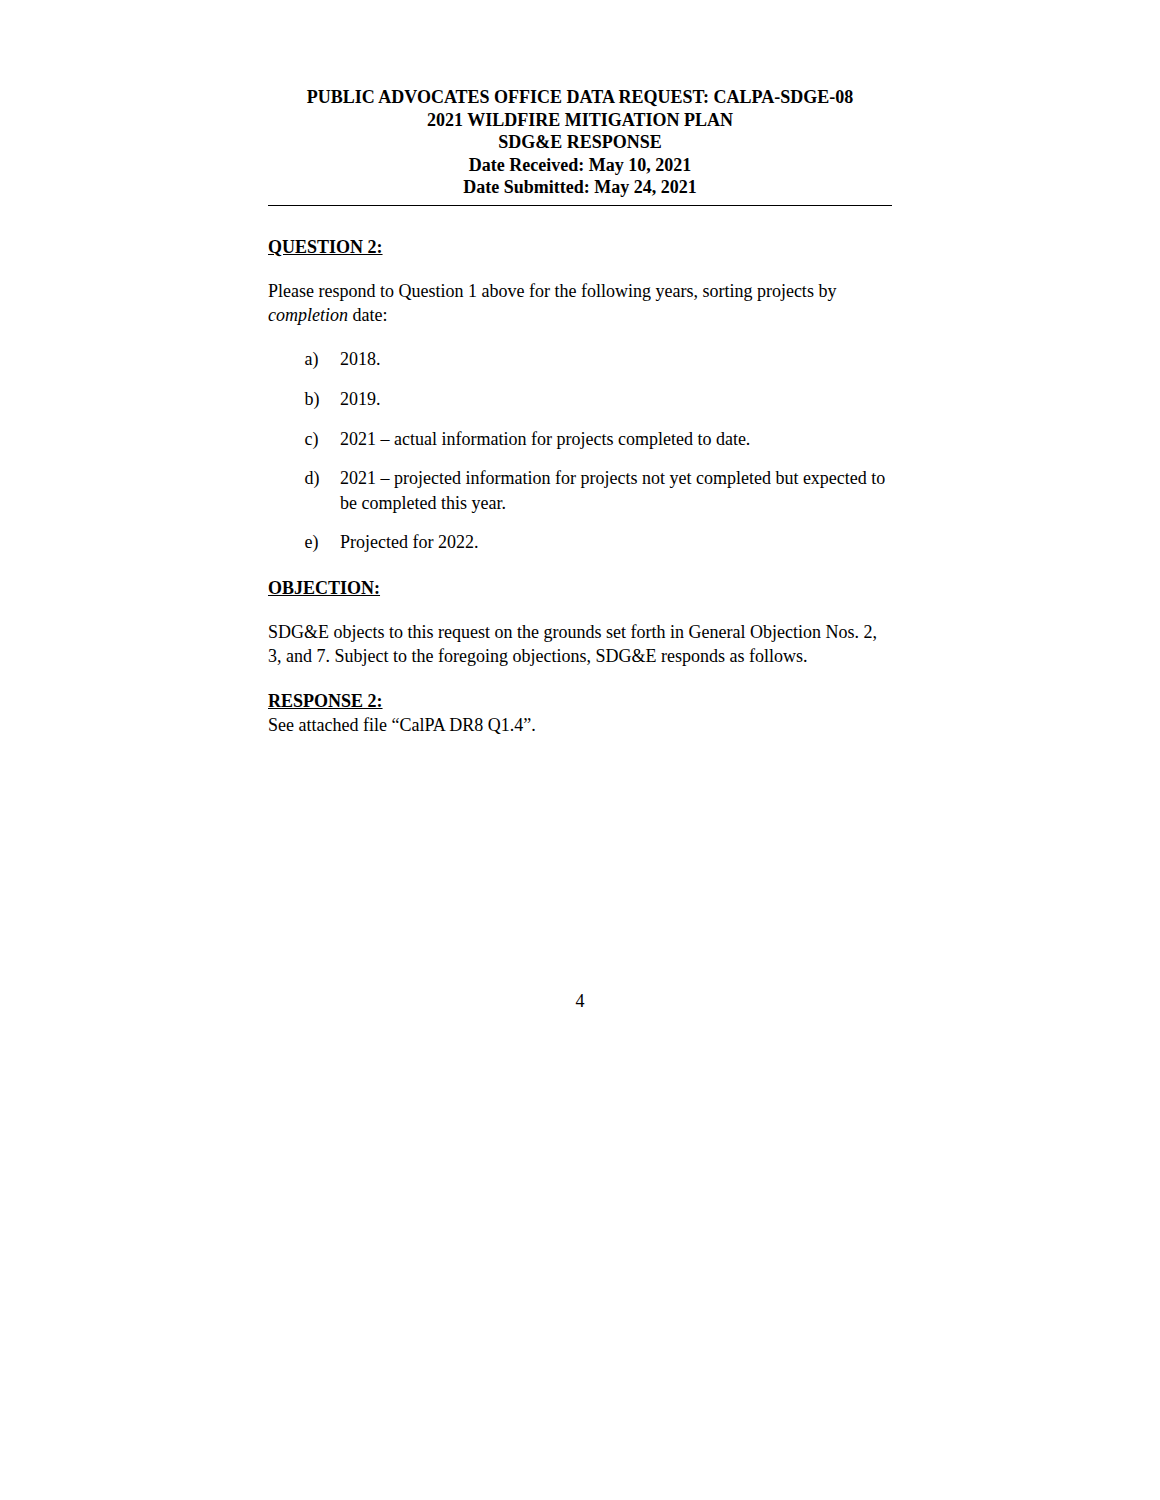PUBLIC ADVOCATES OFFICE DATA REQUEST: CALPA-SDGE-08 2021 WILDFIRE MITIGATION PLAN SDG&E RESPONSE Date Received: May 10, 2021 Date Submitted: May 24, 2021
QUESTION 2:
Please respond to Question 1 above for the following years, sorting projects by completion date:
a) 2018.
b) 2019.
c) 2021 – actual information for projects completed to date.
d) 2021 – projected information for projects not yet completed but expected to be completed this year.
e) Projected for 2022.
OBJECTION:
SDG&E objects to this request on the grounds set forth in General Objection Nos. 2, 3, and 7. Subject to the foregoing objections, SDG&E responds as follows.
RESPONSE 2:
See attached file “CalPA DR8 Q1.4”.
4